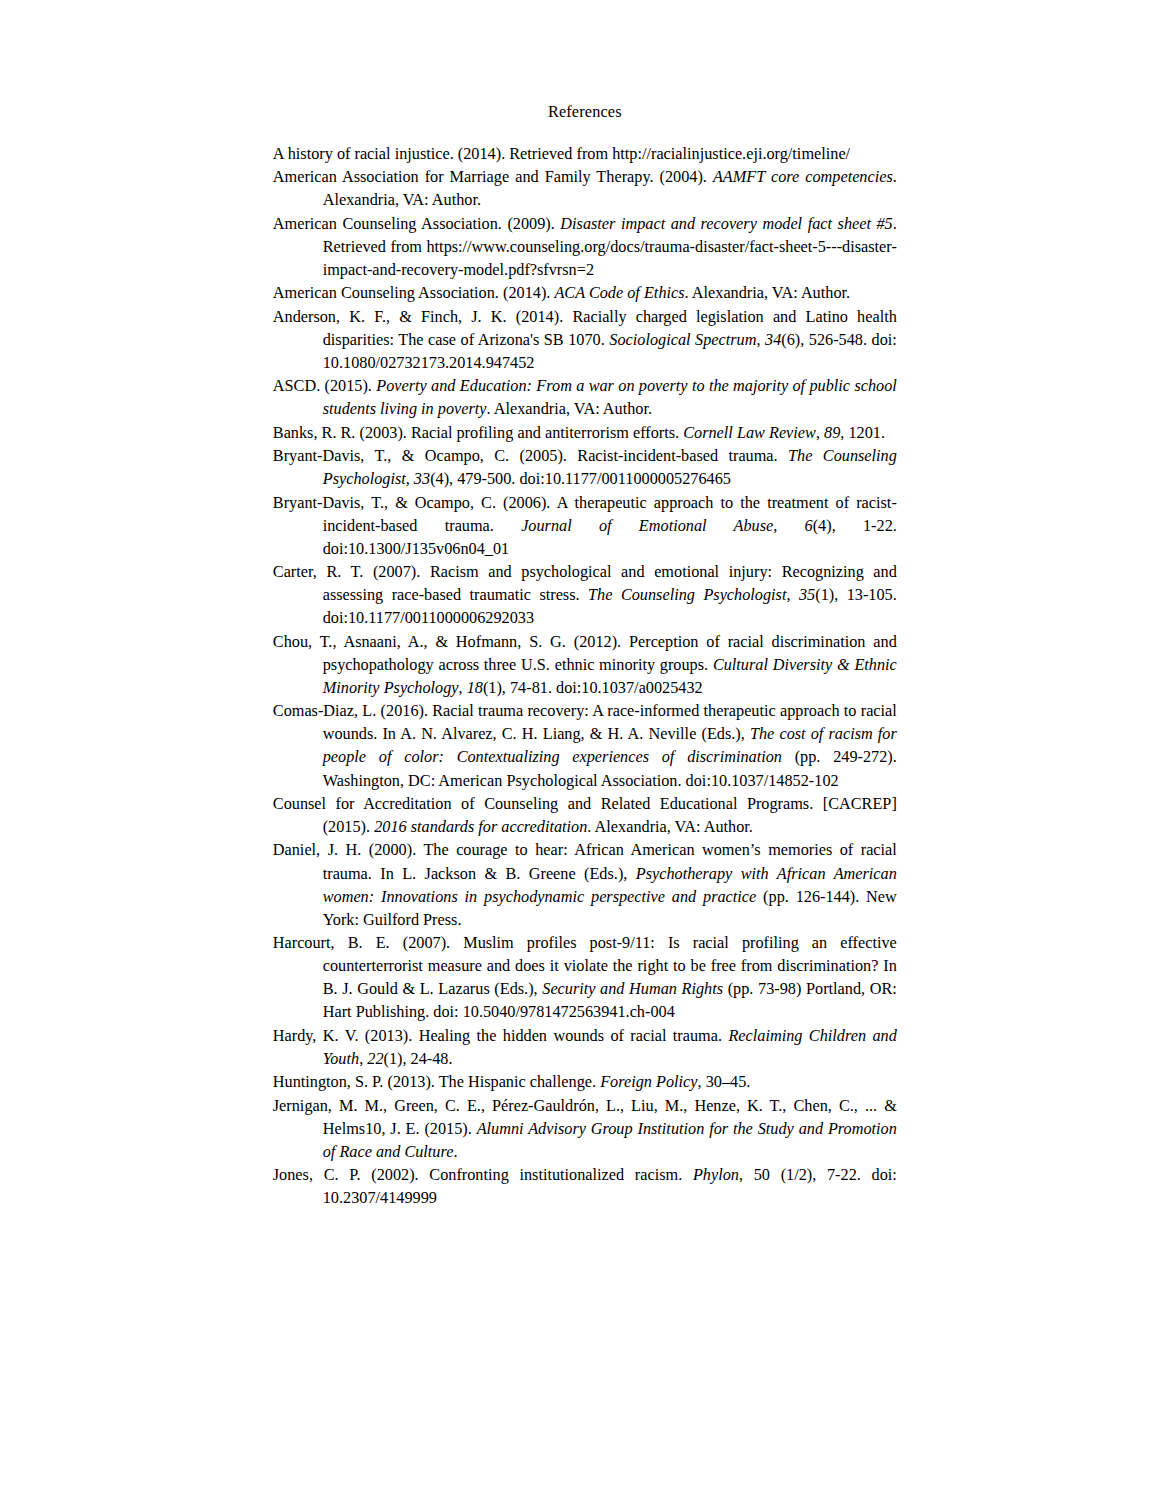References
A history of racial injustice. (2014). Retrieved from http://racialinjustice.eji.org/timeline/
American Association for Marriage and Family Therapy. (2004). AAMFT core competencies. Alexandria, VA: Author.
American Counseling Association. (2009). Disaster impact and recovery model fact sheet #5. Retrieved from https://www.counseling.org/docs/trauma-disaster/fact-sheet-5---disaster-impact-and-recovery-model.pdf?sfvrsn=2
American Counseling Association. (2014). ACA Code of Ethics. Alexandria, VA: Author.
Anderson, K. F., & Finch, J. K. (2014). Racially charged legislation and Latino health disparities: The case of Arizona's SB 1070. Sociological Spectrum, 34(6), 526-548. doi: 10.1080/02732173.2014.947452
ASCD. (2015). Poverty and Education: From a war on poverty to the majority of public school students living in poverty. Alexandria, VA: Author.
Banks, R. R. (2003). Racial profiling and antiterrorism efforts. Cornell Law Review, 89, 1201.
Bryant-Davis, T., & Ocampo, C. (2005). Racist-incident-based trauma. The Counseling Psychologist, 33(4), 479-500. doi:10.1177/0011000005276465
Bryant-Davis, T., & Ocampo, C. (2006). A therapeutic approach to the treatment of racist-incident-based trauma. Journal of Emotional Abuse, 6(4), 1-22. doi:10.1300/J135v06n04_01
Carter, R. T. (2007). Racism and psychological and emotional injury: Recognizing and assessing race-based traumatic stress. The Counseling Psychologist, 35(1), 13-105. doi:10.1177/0011000006292033
Chou, T., Asnaani, A., & Hofmann, S. G. (2012). Perception of racial discrimination and psychopathology across three U.S. ethnic minority groups. Cultural Diversity & Ethnic Minority Psychology, 18(1), 74-81. doi:10.1037/a0025432
Comas-Diaz, L. (2016). Racial trauma recovery: A race-informed therapeutic approach to racial wounds. In A. N. Alvarez, C. H. Liang, & H. A. Neville (Eds.), The cost of racism for people of color: Contextualizing experiences of discrimination (pp. 249-272). Washington, DC: American Psychological Association. doi:10.1037/14852-102
Counsel for Accreditation of Counseling and Related Educational Programs. [CACREP] (2015). 2016 standards for accreditation. Alexandria, VA: Author.
Daniel, J. H. (2000). The courage to hear: African American women’s memories of racial trauma. In L. Jackson & B. Greene (Eds.), Psychotherapy with African American women: Innovations in psychodynamic perspective and practice (pp. 126-144). New York: Guilford Press.
Harcourt, B. E. (2007). Muslim profiles post-9/11: Is racial profiling an effective counterterrorist measure and does it violate the right to be free from discrimination? In B. J. Gould & L. Lazarus (Eds.), Security and Human Rights (pp. 73-98) Portland, OR: Hart Publishing. doi: 10.5040/9781472563941.ch-004
Hardy, K. V. (2013). Healing the hidden wounds of racial trauma. Reclaiming Children and Youth, 22(1), 24-48.
Huntington, S. P. (2013). The Hispanic challenge. Foreign Policy, 30–45.
Jernigan, M. M., Green, C. E., Pérez-Gauldrón, L., Liu, M., Henze, K. T., Chen, C., ... & Helms10, J. E. (2015). Alumni Advisory Group Institution for the Study and Promotion of Race and Culture.
Jones, C. P. (2002). Confronting institutionalized racism. Phylon, 50 (1/2), 7-22. doi: 10.2307/4149999